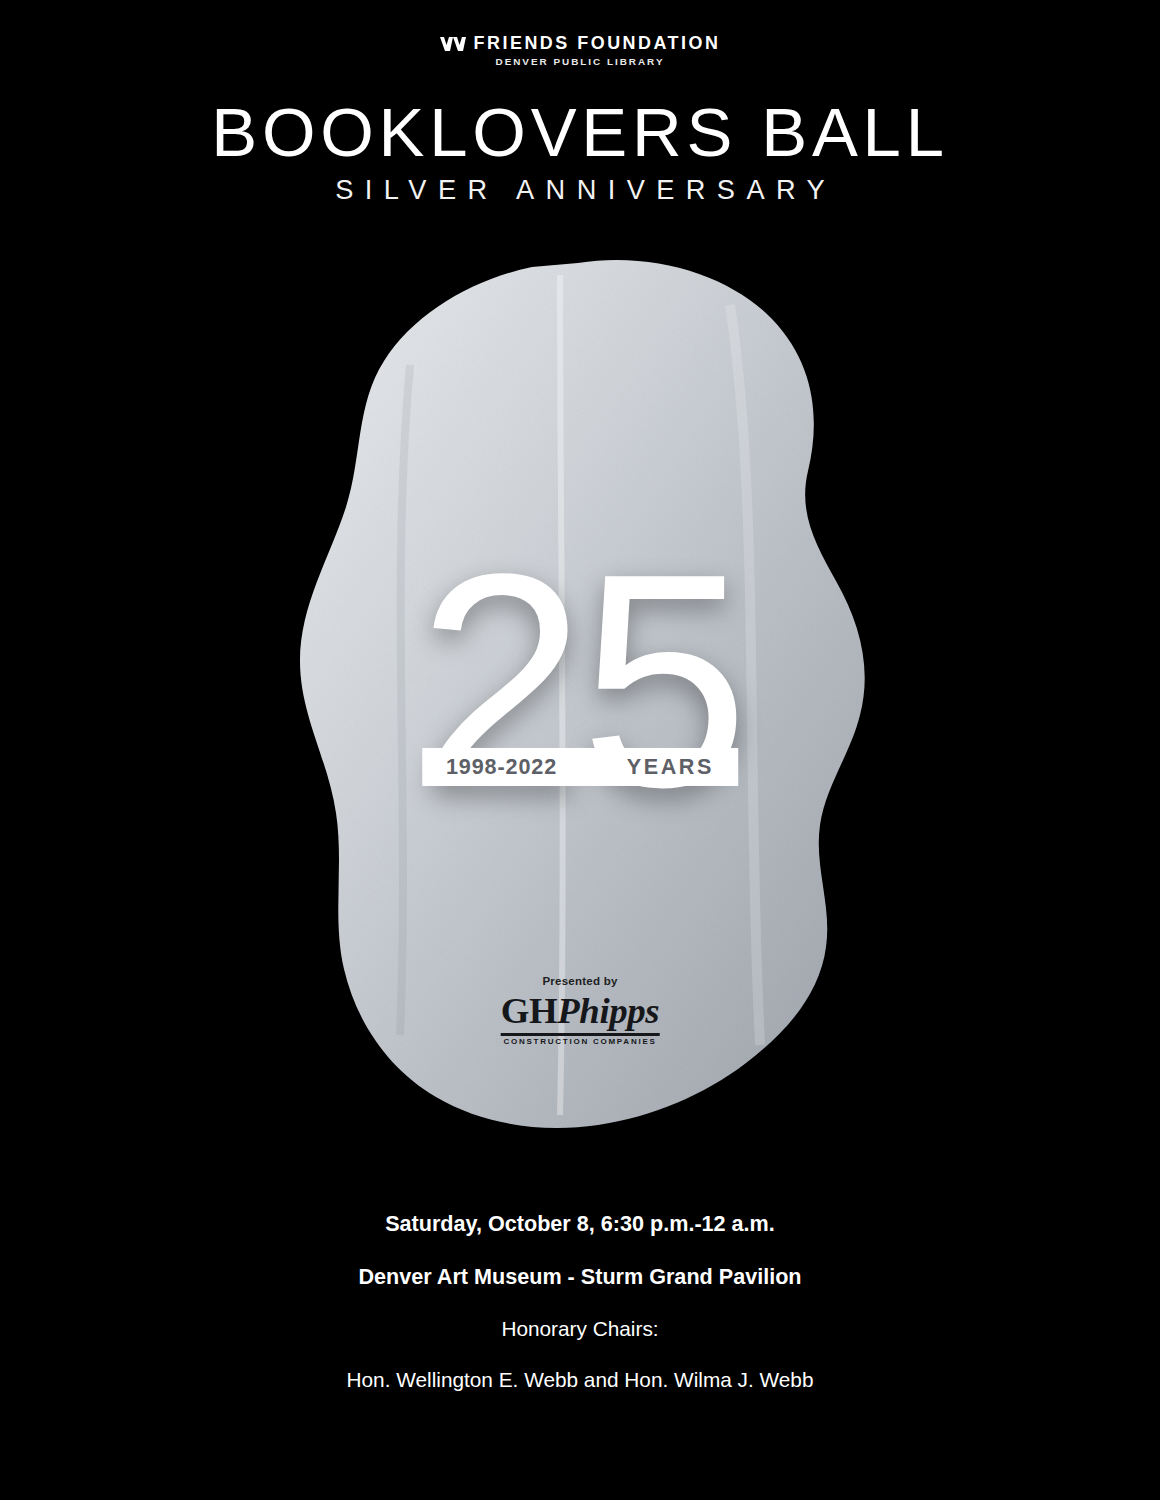Friends Foundation
Denver Public Library
Booklovers Ball
Silver Anniversary
25
1998-2022 YEARS
Presented by
GHPhipps Construction Companies
Saturday, October 8, 6:30 p.m.-12 a.m.
Denver Art Museum - Sturm Grand Pavilion
Honorary Chairs:
Hon. Wellington E. Webb and Hon. Wilma J. Webb